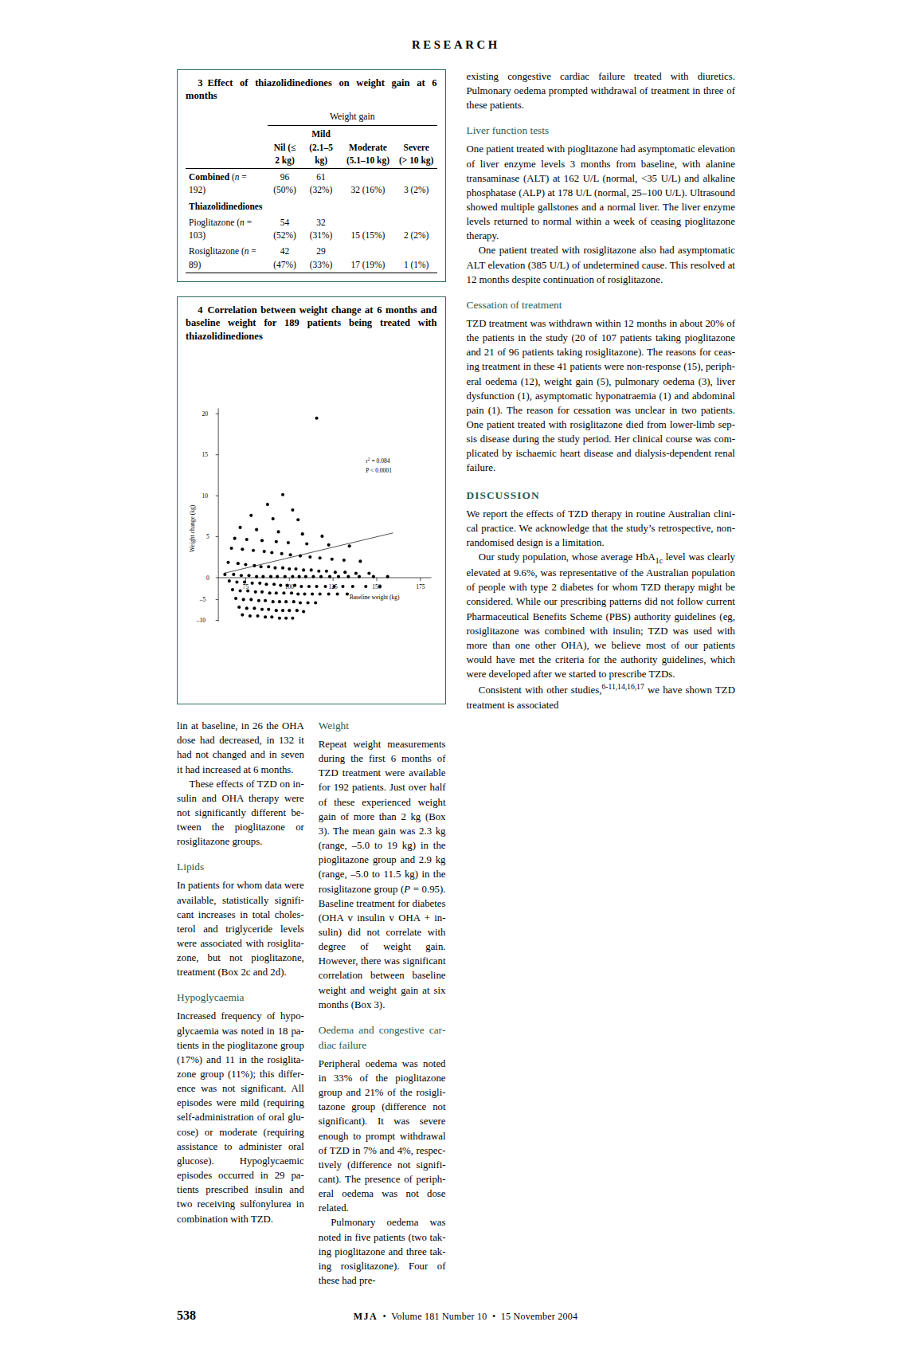RESEARCH
3 Effect of thiazolidinediones on weight gain at 6 months
| | Weight gain |
| | Nil (≤ 2 kg) | Mild (2.1–5 kg) | Moderate (5.1–10 kg) | Severe (> 10 kg) |
| Combined ( n = 192) | 96 (50%) | 61 (32%) | 32 (16%) | 3 (2%) |
| Thiazolidinediones | | | | |
| Pioglitazone ( n = 103) | 54 (52%) | 32 (31%) | 15 (15%) | 2 (2%) |
| Rosiglitazone ( n = 89) | 42 (47%) | 29 (33%) | 17 (19%) | 1 (1%) |
4 Correlation between weight change at 6 months and baseline weight for 189 patients being treated with thiazolidinediones
20 15 10 5 0 –5 –10 Weight change (kg) 75 100 125 150 175 Baseline weight (kg) r2 = 0.084 P < 0.0001
lin at baseline, in 26 the OHA dose had decreased, in 132 it had not changed and in seven it had increased at 6 months.
These effects of TZD on insulin and OHA therapy were not significantly different between the pioglitazone or rosiglitazone groups.
Lipids
In patients for whom data were available, statistically significant increases in total cholesterol and triglyceride levels were associated with rosiglitazone, but not pioglitazone, treatment (Box 2c and 2d).
Hypoglycaemia
Increased frequency of hypoglycaemia was noted in 18 patients in the pioglitazone group (17%) and 11 in the rosiglitazone group (11%); this difference was not significant. All episodes were mild (requiring self-administration of oral glucose) or moderate (requiring assistance to administer oral glucose). Hypoglycaemic episodes occurred in 29 patients prescribed insulin and two receiving sulfonylurea in combination with TZD.
Weight
Repeat weight measurements during the first 6 months of TZD treatment were available for 192 patients. Just over half of these experienced weight gain of more than 2 kg (Box 3). The mean gain was 2.3 kg (range, –5.0 to 19 kg) in the pioglitazone group and 2.9 kg (range, –5.0 to 11.5 kg) in the rosiglitazone group (P = 0.95). Baseline treatment for diabetes (OHA v insulin v OHA + insulin) did not correlate with degree of weight gain. However, there was significant correlation between baseline weight and weight gain at six months (Box 3).
Oedema and congestive cardiac failure
Peripheral oedema was noted in 33% of the pioglitazone group and 21% of the rosiglitazone group (difference not significant). It was severe enough to prompt withdrawal of TZD in 7% and 4%, respectively (difference not significant). The presence of peripheral oedema was not dose related.
Pulmonary oedema was noted in five patients (two taking pioglitazone and three taking rosiglitazone). Four of these had pre-
existing congestive cardiac failure treated with diuretics. Pulmonary oedema prompted withdrawal of treatment in three of these patients.
Liver function tests
One patient treated with pioglitazone had asymptomatic elevation of liver enzyme levels 3 months from baseline, with alanine transaminase (ALT) at 162 U/L (normal, <35 U/L) and alkaline phosphatase (ALP) at 178 U/L (normal, 25–100 U/L). Ultrasound showed multiple gallstones and a normal liver. The liver enzyme levels returned to normal within a week of ceasing pioglitazone therapy.
One patient treated with rosiglitazone also had asymptomatic ALT elevation (385 U/L) of undetermined cause. This resolved at 12 months despite continuation of rosiglitazone.
Cessation of treatment
TZD treatment was withdrawn within 12 months in about 20% of the patients in the study (20 of 107 patients taking pioglitazone and 21 of 96 patients taking rosiglitazone). The reasons for ceasing treatment in these 41 patients were non-response (15), peripheral oedema (12), weight gain (5), pulmonary oedema (3), liver dysfunction (1), asymptomatic hyponatraemia (1) and abdominal pain (1). The reason for cessation was unclear in two patients. One patient treated with rosiglitazone died from lower-limb sepsis disease during the study period. Her clinical course was complicated by ischaemic heart disease and dialysis-dependent renal failure.
DISCUSSION
We report the effects of TZD therapy in routine Australian clinical practice. We acknowledge that the study’s retrospective, non-randomised design is a limitation.
Our study population, whose average HbA1c level was clearly elevated at 9.6%, was representative of the Australian population of people with type 2 diabetes for whom TZD therapy might be considered. While our prescribing patterns did not follow current Pharmaceutical Benefits Scheme (PBS) authority guidelines (eg, rosiglitazone was combined with insulin; TZD was used with more than one other OHA), we believe most of our patients would have met the criteria for the authority guidelines, which were developed after we started to prescribe TZDs.
Consistent with other studies,6-11,14,16,17 we have shown TZD treatment is associated
538
MJA • Volume 181 Number 10 • 15 November 2004